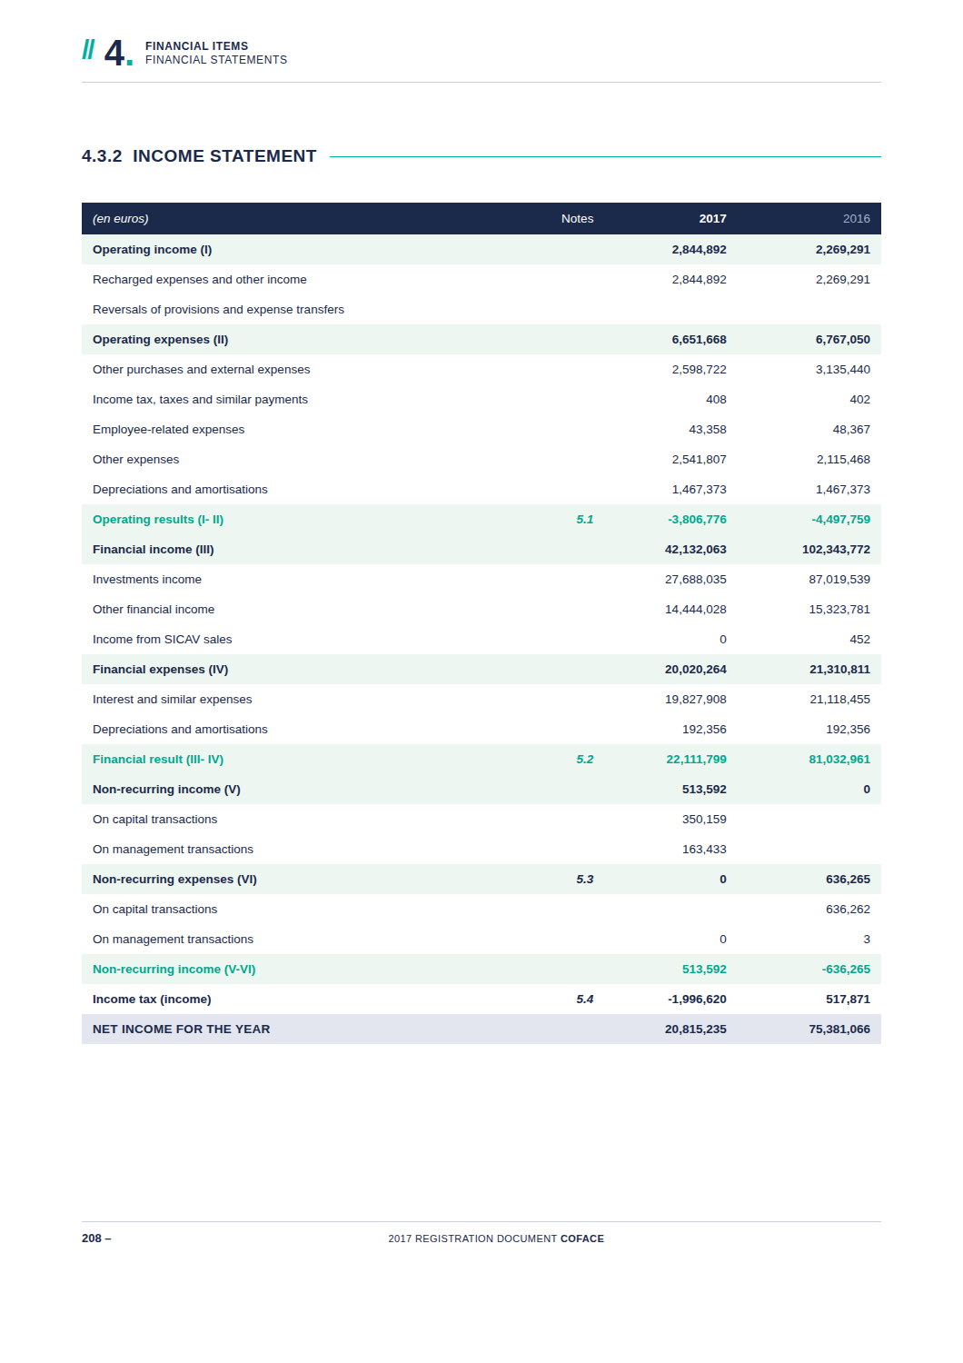// 4.
FINANCIAL ITEMS
FINANCIAL STATEMENTS
4.3.2 INCOME STATEMENT
| (en euros) | Notes | 2017 | 2016 |
| --- | --- | --- | --- |
| Operating income (I) | | 2,844,892 | 2,269,291 |
| Recharged expenses and other income | | 2,844,892 | 2,269,291 |
| Reversals of provisions and expense transfers | | | |
| Operating expenses (II) | | 6,651,668 | 6,767,050 |
| Other purchases and external expenses | | 2,598,722 | 3,135,440 |
| Income tax, taxes and similar payments | | 408 | 402 |
| Employee-related expenses | | 43,358 | 48,367 |
| Other expenses | | 2,541,807 | 2,115,468 |
| Depreciations and amortisations | | 1,467,373 | 1,467,373 |
| Operating results (I- II) | 5.1 | -3,806,776 | -4,497,759 |
| Financial income (III) | | 42,132,063 | 102,343,772 |
| Investments income | | 27,688,035 | 87,019,539 |
| Other financial income | | 14,444,028 | 15,323,781 |
| Income from SICAV sales | | 0 | 452 |
| Financial expenses (IV) | | 20,020,264 | 21,310,811 |
| Interest and similar expenses | | 19,827,908 | 21,118,455 |
| Depreciations and amortisations | | 192,356 | 192,356 |
| Financial result (III- IV) | 5.2 | 22,111,799 | 81,032,961 |
| Non-recurring income (V) | | 513,592 | 0 |
| On capital transactions | | 350,159 | |
| On management transactions | | 163,433 | |
| Non-recurring expenses (VI) | 5.3 | 0 | 636,265 |
| On capital transactions | | | 636,262 |
| On management transactions | | 0 | 3 |
| Non-recurring income (V-VI) | | 513,592 | -636,265 |
| Income tax (income) | 5.4 | -1,996,620 | 517,871 |
| NET INCOME FOR THE YEAR | | 20,815,235 | 75,381,066 |
208 – 2017 REGISTRATION DOCUMENT COFACE